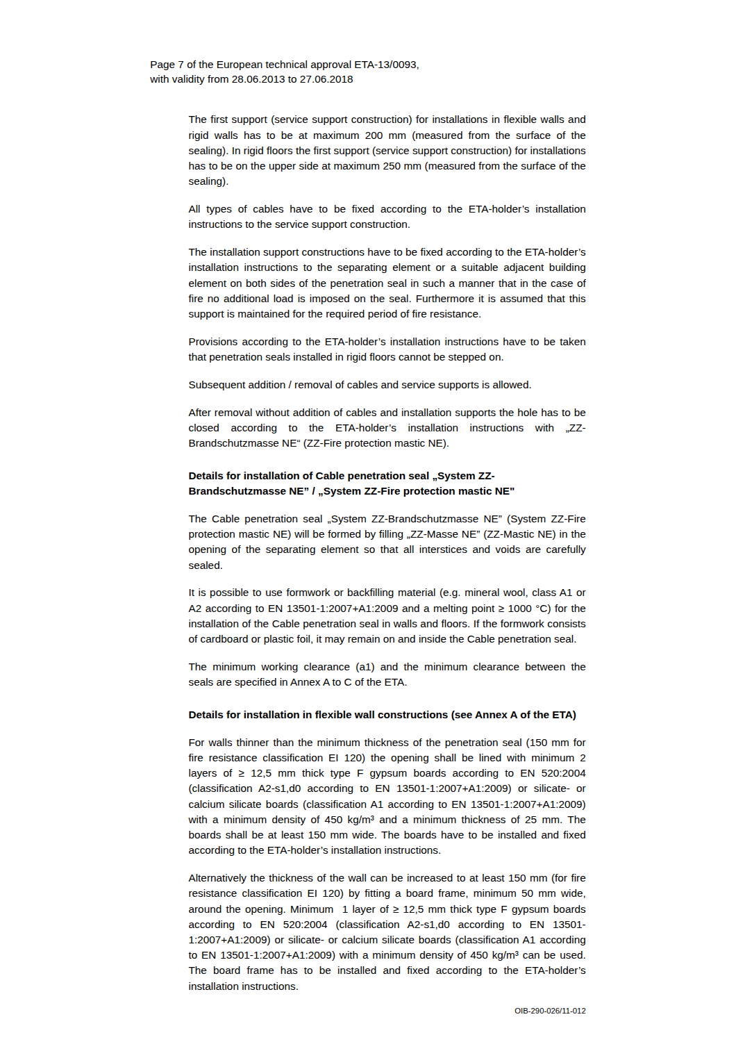Page 7 of the European technical approval ETA-13/0093,
with validity from 28.06.2013 to 27.06.2018
The first support (service support construction) for installations in flexible walls and rigid walls has to be at maximum 200 mm (measured from the surface of the sealing). In rigid floors the first support (service support construction) for installations has to be on the upper side at maximum 250 mm (measured from the surface of the sealing).
All types of cables have to be fixed according to the ETA-holder’s installation instructions to the service support construction.
The installation support constructions have to be fixed according to the ETA-holder’s installation instructions to the separating element or a suitable adjacent building element on both sides of the penetration seal in such a manner that in the case of fire no additional load is imposed on the seal. Furthermore it is assumed that this support is maintained for the required period of fire resistance.
Provisions according to the ETA-holder’s installation instructions have to be taken that penetration seals installed in rigid floors cannot be stepped on.
Subsequent addition / removal of cables and service supports is allowed.
After removal without addition of cables and installation supports the hole has to be closed according to the ETA-holder’s installation instructions with „ZZ-Brandschutzmasse NE“ (ZZ-Fire protection mastic NE).
Details for installation of Cable penetration seal „System ZZ-Brandschutzmasse NE” / „System ZZ-Fire protection mastic NE"
The Cable penetration seal „System ZZ-Brandschutzmasse NE” (System ZZ-Fire protection mastic NE) will be formed by filling „ZZ-Masse NE” (ZZ-Mastic NE) in the opening of the separating element so that all interstices and voids are carefully sealed.
It is possible to use formwork or backfilling material (e.g. mineral wool, class A1 or A2 according to EN 13501-1:2007+A1:2009 and a melting point ≥ 1000 °C) for the installation of the Cable penetration seal in walls and floors. If the formwork consists of cardboard or plastic foil, it may remain on and inside the Cable penetration seal.
The minimum working clearance (a1) and the minimum clearance between the seals are specified in Annex A to C of the ETA.
Details for installation in flexible wall constructions (see Annex A of the ETA)
For walls thinner than the minimum thickness of the penetration seal (150 mm for fire resistance classification EI 120) the opening shall be lined with minimum 2 layers of ≥ 12,5 mm thick type F gypsum boards according to EN 520:2004 (classification A2-s1,d0 according to EN 13501-1:2007+A1:2009) or silicate- or calcium silicate boards (classification A1 according to EN 13501-1:2007+A1:2009) with a minimum density of 450 kg/m³ and a minimum thickness of 25 mm. The boards shall be at least 150 mm wide. The boards have to be installed and fixed according to the ETA-holder’s installation instructions.
Alternatively the thickness of the wall can be increased to at least 150 mm (for fire resistance classification EI 120) by fitting a board frame, minimum 50 mm wide, around the opening. Minimum 1 layer of ≥ 12,5 mm thick type F gypsum boards according to EN 520:2004 (classification A2-s1,d0 according to EN 13501-1:2007+A1:2009) or silicate- or calcium silicate boards (classification A1 according to EN 13501-1:2007+A1:2009) with a minimum density of 450 kg/m³ can be used. The board frame has to be installed and fixed according to the ETA-holder’s installation instructions.
OIB-290-026/11-012